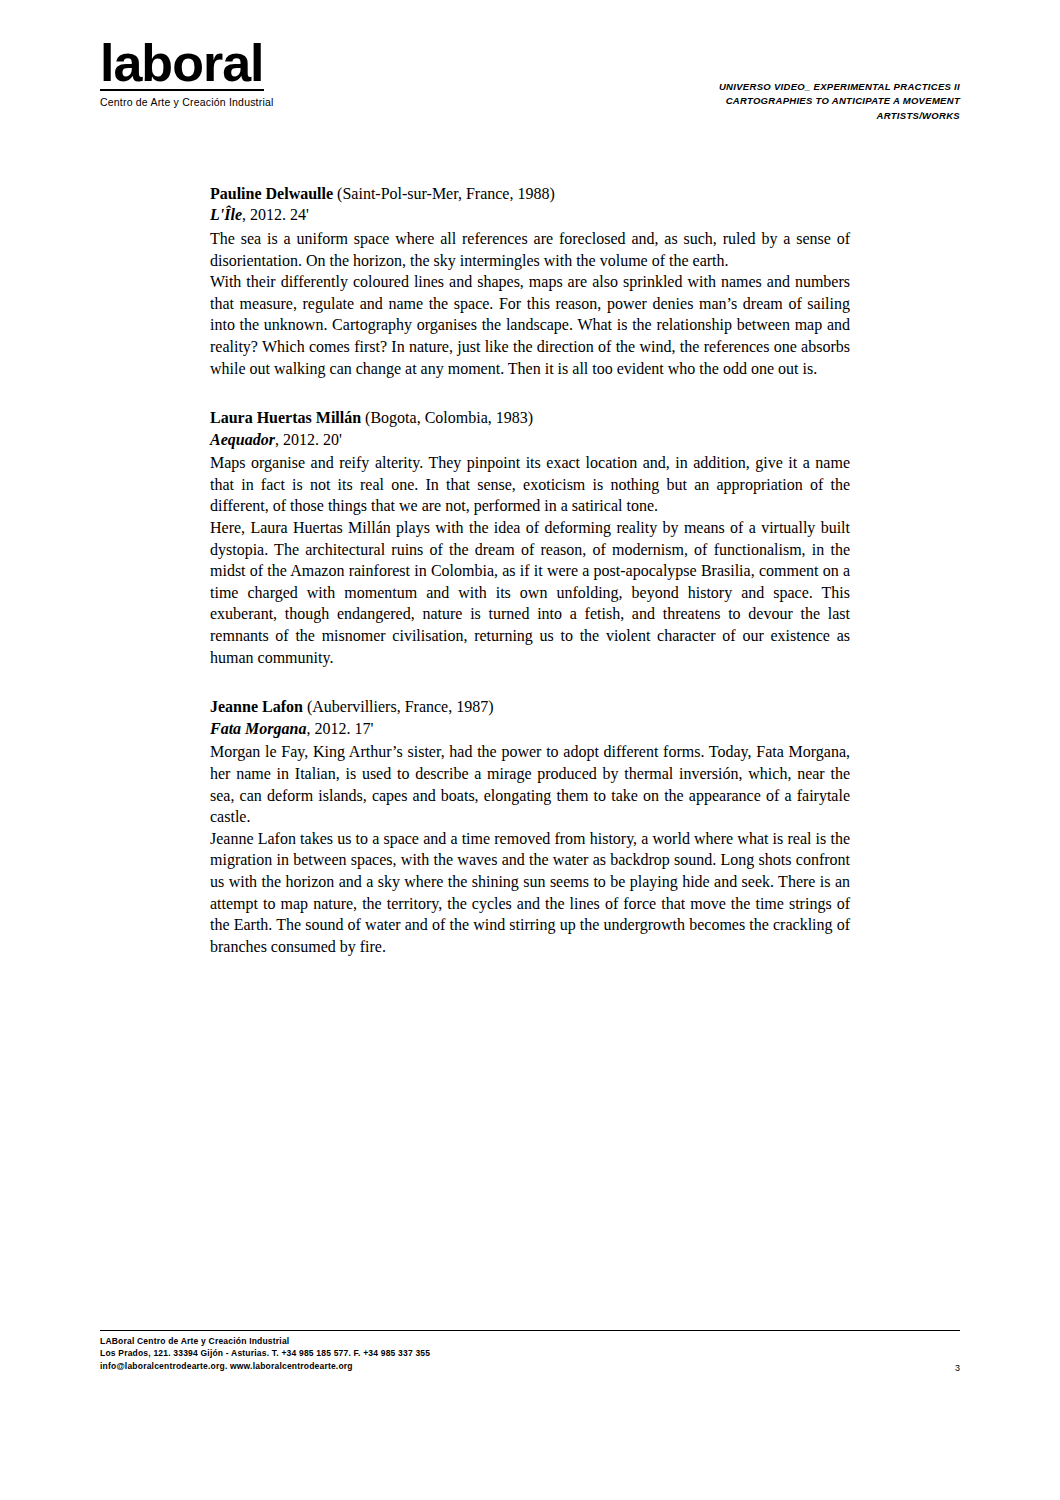laboral
Centro de Arte y Creación Industrial
UNIVERSO VIDEO_ EXPERIMENTAL PRACTICES II
CARTOGRAPHIES TO ANTICIPATE A MOVEMENT
ARTISTS/WORKS
Pauline Delwaulle (Saint-Pol-sur-Mer, France, 1988)
L'Île, 2012. 24'
The sea is a uniform space where all references are foreclosed and, as such, ruled by a sense of disorientation. On the horizon, the sky intermingles with the volume of the earth.
With their differently coloured lines and shapes, maps are also sprinkled with names and numbers that measure, regulate and name the space. For this reason, power denies man’s dream of sailing into the unknown. Cartography organises the landscape. What is the relationship between map and reality? Which comes first? In nature, just like the direction of the wind, the references one absorbs while out walking can change at any moment. Then it is all too evident who the odd one out is.
Laura Huertas Millán (Bogota, Colombia, 1983)
Aequador, 2012. 20'
Maps organise and reify alterity. They pinpoint its exact location and, in addition, give it a name that in fact is not its real one. In that sense, exoticism is nothing but an appropriation of the different, of those things that we are not, performed in a satirical tone.
Here, Laura Huertas Millán plays with the idea of deforming reality by means of a virtually built dystopia. The architectural ruins of the dream of reason, of modernism, of functionalism, in the midst of the Amazon rainforest in Colombia, as if it were a post-apocalypse Brasilia, comment on a time charged with momentum and with its own unfolding, beyond history and space. This exuberant, though endangered, nature is turned into a fetish, and threatens to devour the last remnants of the misnomer civilisation, returning us to the violent character of our existence as human community.
Jeanne Lafon (Aubervilliers, France, 1987)
Fata Morgana, 2012. 17'
Morgan le Fay, King Arthur’s sister, had the power to adopt different forms. Today, Fata Morgana, her name in Italian, is used to describe a mirage produced by thermal inversión, which, near the sea, can deform islands, capes and boats, elongating them to take on the appearance of a fairytale castle.
Jeanne Lafon takes us to a space and a time removed from history, a world where what is real is the migration in between spaces, with the waves and the water as backdrop sound. Long shots confront us with the horizon and a sky where the shining sun seems to be playing hide and seek. There is an attempt to map nature, the territory, the cycles and the lines of force that move the time strings of the Earth. The sound of water and of the wind stirring up the undergrowth becomes the crackling of branches consumed by fire.
LABoral Centro de Arte y Creación Industrial
Los Prados, 121. 33394 Gijón - Asturias. T. +34 985 185 577. F. +34 985 337 355
info@laboralcentrodearte.org. www.laboralcentrodearte.org
3